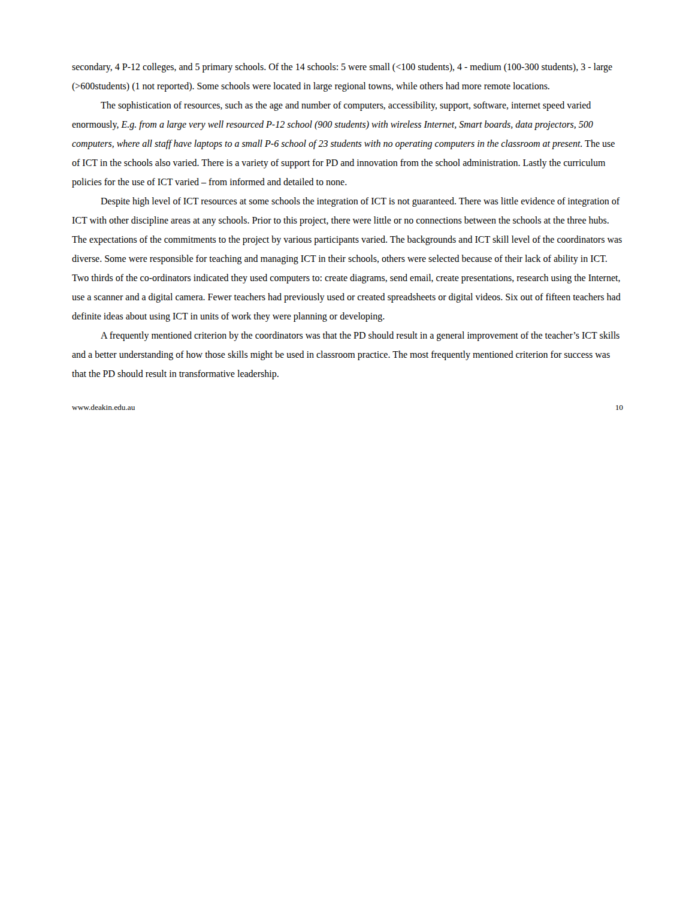secondary, 4 P-12 colleges, and 5 primary schools. Of the 14 schools: 5 were small (<100 students), 4 - medium (100-300 students), 3 - large (>600students) (1 not reported). Some schools were located in large regional towns, while others had more remote locations.
The sophistication of resources, such as the age and number of computers, accessibility, support, software, internet speed varied enormously, E.g. from a large very well resourced P-12 school (900 students) with wireless Internet, Smart boards, data projectors, 500 computers, where all staff have laptops to a small P-6 school of 23 students with no operating computers in the classroom at present. The use of ICT in the schools also varied. There is a variety of support for PD and innovation from the school administration. Lastly the curriculum policies for the use of ICT varied – from informed and detailed to none.
Despite high level of ICT resources at some schools the integration of ICT is not guaranteed. There was little evidence of integration of ICT with other discipline areas at any schools. Prior to this project, there were little or no connections between the schools at the three hubs. The expectations of the commitments to the project by various participants varied. The backgrounds and ICT skill level of the coordinators was diverse. Some were responsible for teaching and managing ICT in their schools, others were selected because of their lack of ability in ICT. Two thirds of the co-ordinators indicated they used computers to: create diagrams, send email, create presentations, research using the Internet, use a scanner and a digital camera. Fewer teachers had previously used or created spreadsheets or digital videos. Six out of fifteen teachers had definite ideas about using ICT in units of work they were planning or developing.
A frequently mentioned criterion by the coordinators was that the PD should result in a general improvement of the teacher’s ICT skills and a better understanding of how those skills might be used in classroom practice. The most frequently mentioned criterion for success was that the PD should result in transformative leadership.
www.deakin.edu.au 10